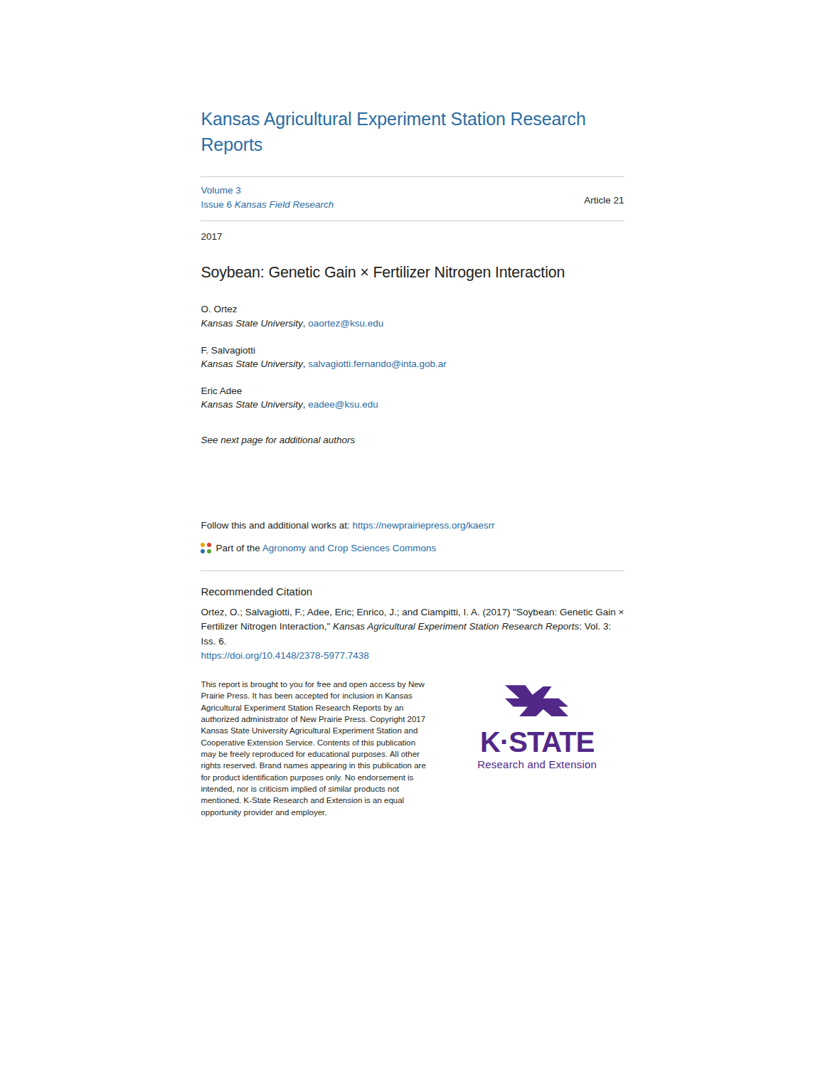Kansas Agricultural Experiment Station Research Reports
Volume 3
Issue 6 Kansas Field Research
Article 21
2017
Soybean: Genetic Gain × Fertilizer Nitrogen Interaction
O. Ortez Kansas State University, oaortez@ksu.edu
F. Salvagiotti Kansas State University, salvagiotti.fernando@inta.gob.ar
Eric Adee Kansas State University, eadee@ksu.edu
See next page for additional authors
Follow this and additional works at: https://newprairiepress.org/kaesrr
Part of the Agronomy and Crop Sciences Commons
Recommended Citation
Ortez, O.; Salvagiotti, F.; Adee, Eric; Enrico, J.; and Ciampitti, I. A. (2017) "Soybean: Genetic Gain × Fertilizer Nitrogen Interaction," Kansas Agricultural Experiment Station Research Reports: Vol. 3: Iss. 6.
https://doi.org/10.4148/2378-5977.7438
This report is brought to you for free and open access by New Prairie Press. It has been accepted for inclusion in Kansas Agricultural Experiment Station Research Reports by an authorized administrator of New Prairie Press. Copyright 2017 Kansas State University Agricultural Experiment Station and Cooperative Extension Service. Contents of this publication may be freely reproduced for educational purposes. All other rights reserved. Brand names appearing in this publication are for product identification purposes only. No endorsement is intended, nor is criticism implied of similar products not mentioned. K-State Research and Extension is an equal opportunity provider and employer.
K·STATE
Research and Extension